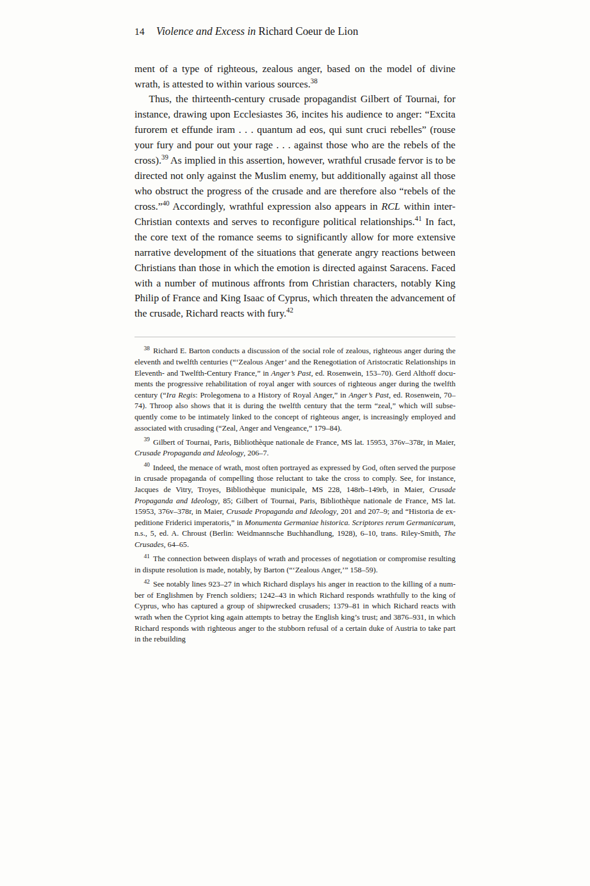14 Violence and Excess in Richard Coeur de Lion
ment of a type of righteous, zealous anger, based on the model of divine wrath, is attested to within various sources.38
Thus, the thirteenth-century crusade propagandist Gilbert of Tournai, for instance, drawing upon Ecclesiastes 36, incites his audience to anger: “Excita furorem et effunde iram . . . quantum ad eos, qui sunt cruci rebelles” (rouse your fury and pour out your rage . . . against those who are the rebels of the cross).39 As implied in this assertion, however, wrathful crusade fervor is to be directed not only against the Muslim enemy, but additionally against all those who obstruct the progress of the crusade and are therefore also “rebels of the cross.”40 Accordingly, wrathful expression also appears in RCL within inter-Christian contexts and serves to reconfigure political relationships.41 In fact, the core text of the romance seems to significantly allow for more extensive narrative development of the situations that generate angry reactions between Christians than those in which the emotion is directed against Saracens. Faced with a number of mutinous affronts from Christian characters, notably King Philip of France and King Isaac of Cyprus, which threaten the advancement of the crusade, Richard reacts with fury.42
38 Richard E. Barton conducts a discussion of the social role of zealous, righteous anger during the eleventh and twelfth centuries (“‘Zealous Anger’ and the Renegotiation of Aristocratic Relationships in Eleventh- and Twelfth-Century France,” in Anger’s Past, ed. Rosenwein, 153–70). Gerd Althoff documents the progressive rehabilitation of royal anger with sources of righteous anger during the twelfth century (“Ira Regis: Prolegomena to a History of Royal Anger,” in Anger’s Past, ed. Rosenwein, 70–74). Throop also shows that it is during the twelfth century that the term “zeal,” which will subsequently come to be intimately linked to the concept of righteous anger, is increasingly employed and associated with crusading (“Zeal, Anger and Vengeance,” 179–84).
39 Gilbert of Tournai, Paris, Bibliothèque nationale de France, MS lat. 15953, 376v–378r, in Maier, Crusade Propaganda and Ideology, 206–7.
40 Indeed, the menace of wrath, most often portrayed as expressed by God, often served the purpose in crusade propaganda of compelling those reluctant to take the cross to comply. See, for instance, Jacques de Vitry, Troyes, Bibliothèque municipale, MS 228, 148rb–149rb, in Maier, Crusade Propaganda and Ideology, 85; Gilbert of Tournai, Paris, Bibliothèque nationale de France, MS lat. 15953, 376v–378r, in Maier, Crusade Propaganda and Ideology, 201 and 207–9; and “Historia de expeditione Friderici imperatoris,” in Monumenta Germaniae historica. Scriptores rerum Germanicarum, n.s., 5, ed. A. Chroust (Berlin: Weidmannsche Buchhandlung, 1928), 6–10, trans. Riley-Smith, The Crusades, 64–65.
41 The connection between displays of wrath and processes of negotiation or compromise resulting in dispute resolution is made, notably, by Barton (“‘Zealous Anger,’” 158–59).
42 See notably lines 923–27 in which Richard displays his anger in reaction to the killing of a number of Englishmen by French soldiers; 1242–43 in which Richard responds wrathfully to the king of Cyprus, who has captured a group of shipwrecked crusaders; 1379–81 in which Richard reacts with wrath when the Cypriot king again attempts to betray the English king’s trust; and 3876–931, in which Richard responds with righteous anger to the stubborn refusal of a certain duke of Austria to take part in the rebuilding